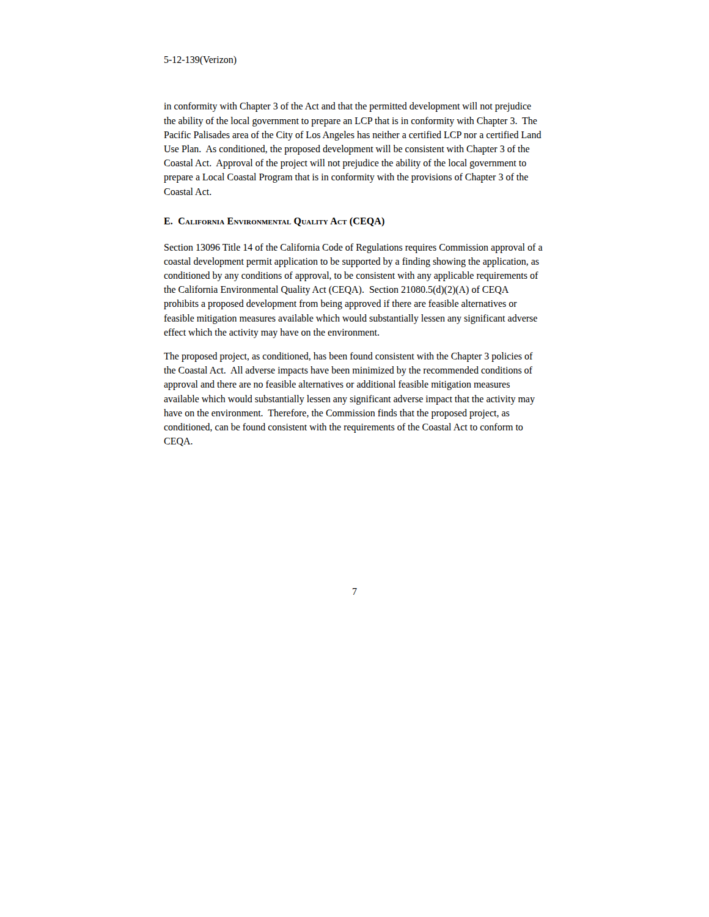5-12-139(Verizon)
in conformity with Chapter 3 of the Act and that the permitted development will not prejudice the ability of the local government to prepare an LCP that is in conformity with Chapter 3. The Pacific Palisades area of the City of Los Angeles has neither a certified LCP nor a certified Land Use Plan. As conditioned, the proposed development will be consistent with Chapter 3 of the Coastal Act. Approval of the project will not prejudice the ability of the local government to prepare a Local Coastal Program that is in conformity with the provisions of Chapter 3 of the Coastal Act.
E. California Environmental Quality Act (CEQA)
Section 13096 Title 14 of the California Code of Regulations requires Commission approval of a coastal development permit application to be supported by a finding showing the application, as conditioned by any conditions of approval, to be consistent with any applicable requirements of the California Environmental Quality Act (CEQA). Section 21080.5(d)(2)(A) of CEQA prohibits a proposed development from being approved if there are feasible alternatives or feasible mitigation measures available which would substantially lessen any significant adverse effect which the activity may have on the environment.
The proposed project, as conditioned, has been found consistent with the Chapter 3 policies of the Coastal Act. All adverse impacts have been minimized by the recommended conditions of approval and there are no feasible alternatives or additional feasible mitigation measures available which would substantially lessen any significant adverse impact that the activity may have on the environment. Therefore, the Commission finds that the proposed project, as conditioned, can be found consistent with the requirements of the Coastal Act to conform to CEQA.
7